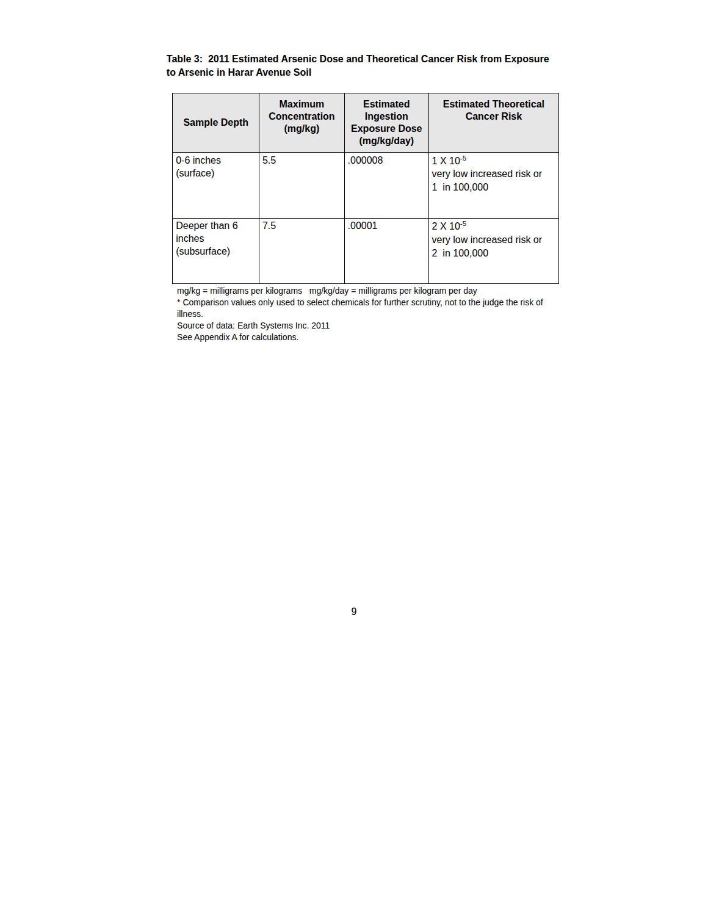Table 3: 2011 Estimated Arsenic Dose and Theoretical Cancer Risk from Exposure to Arsenic in Harar Avenue Soil
| Sample Depth | Maximum Concentration (mg/kg) | Estimated Ingestion Exposure Dose (mg/kg/day) | Estimated Theoretical Cancer Risk |
| --- | --- | --- | --- |
| 0-6 inches (surface) | 5.5 | .000008 | 1 X 10 -5 very low increased risk or 1 in 100,000 |
| Deeper than 6 inches (subsurface) | 7.5 | .00001 | 2 X 10 -5 very low increased risk or 2 in 100,000 |
mg/kg = milligrams per kilograms mg/kg/day = milligrams per kilogram per day
* Comparison values only used to select chemicals for further scrutiny, not to the judge the risk of illness.
Source of data: Earth Systems Inc. 2011
See Appendix A for calculations.
9